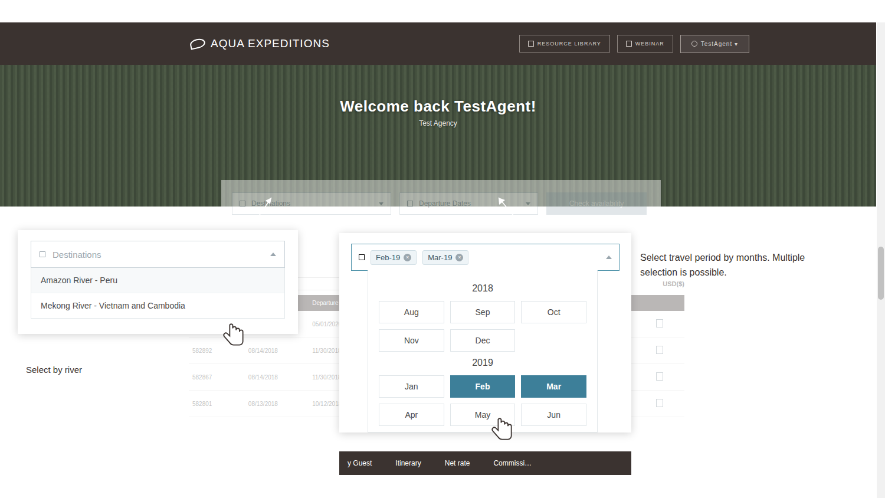AQUA EXPEDITIONS
RESOURCE LIBRARY WEBINAR TestAgent ▾
Welcome back TestAgent!
Test Agency
Destinations
Departure Dates
Check availability
Search
USD($)
| Booking | Booking date | Departure date | Guest | Itinerary | Net rate | Commission | |
| --- | --- | --- | --- | --- | --- | --- | --- |
| 583192 | 08/15/2018 | 05/01/2020 | 2 | Amazon 7 nights | $5,537.50 | $537.50 | |
| 582892 | 08/14/2018 | 11/30/2018 | 2 | Mekong 7 nights | $5,500.00 | $500.00 | |
| 582867 | 08/14/2018 | 11/30/2018 | 4 | Mekong 3 nights | $3,950.00 | $350.00 | |
| 582801 | 08/13/2018 | 10/12/2018 | 2 | Amazon 4 nights | $4,120.00 | $412.00 | |
Destinations
Amazon River - Peru
Mekong River - Vietnam and Cambodia
Select by river
Feb-19 × Mar-19 ×
2018
Aug
Sep
Oct
Nov
Dec
2019
Jan
Feb
Mar
Apr
May
Jun
Select travel period by months. Multiple selection is possible.
y Guest Itinerary Net rate Commissi…